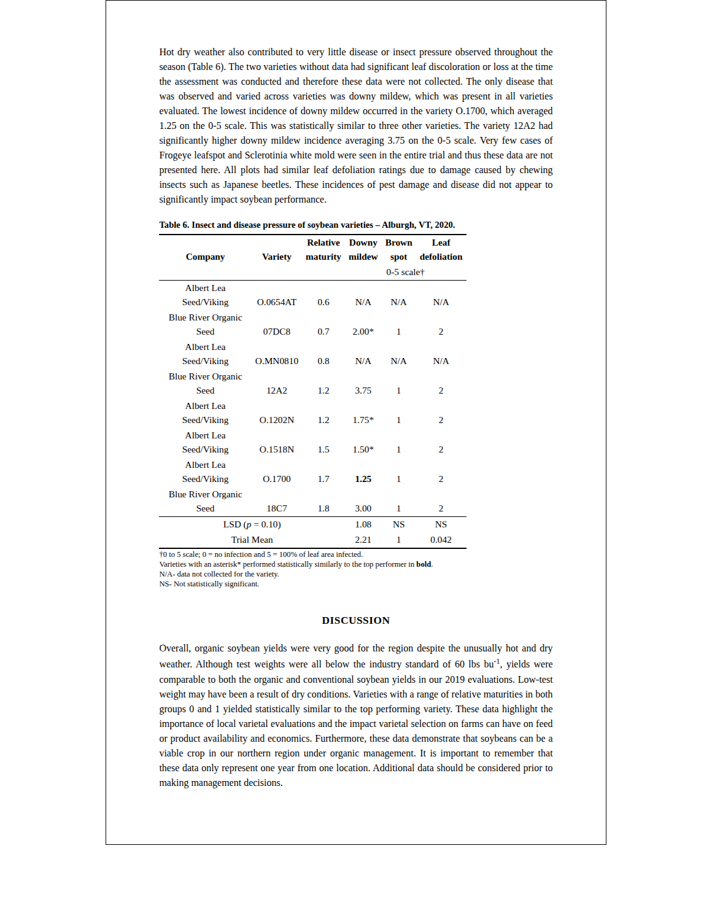Hot dry weather also contributed to very little disease or insect pressure observed throughout the season (Table 6). The two varieties without data had significant leaf discoloration or loss at the time the assessment was conducted and therefore these data were not collected. The only disease that was observed and varied across varieties was downy mildew, which was present in all varieties evaluated. The lowest incidence of downy mildew occurred in the variety O.1700, which averaged 1.25 on the 0-5 scale. This was statistically similar to three other varieties. The variety 12A2 had significantly higher downy mildew incidence averaging 3.75 on the 0-5 scale. Very few cases of Frogeye leafspot and Sclerotinia white mold were seen in the entire trial and thus these data are not presented here. All plots had similar leaf defoliation ratings due to damage caused by chewing insects such as Japanese beetles. These incidences of pest damage and disease did not appear to significantly impact soybean performance.
Table 6. Insect and disease pressure of soybean varieties – Alburgh, VT, 2020.
| Company | Variety | Relative maturity | Downy mildew | Brown spot | Leaf defoliation |
| --- | --- | --- | --- | --- | --- |
| | | | 0-5 scale† |
| Albert Lea Seed/Viking | O.0654AT | 0.6 | N/A | N/A | N/A |
| Blue River Organic Seed | 07DC8 | 0.7 | 2.00* | 1 | 2 |
| Albert Lea Seed/Viking | O.MN0810 | 0.8 | N/A | N/A | N/A |
| Blue River Organic Seed | 12A2 | 1.2 | 3.75 | 1 | 2 |
| Albert Lea Seed/Viking | O.1202N | 1.2 | 1.75* | 1 | 2 |
| Albert Lea Seed/Viking | O.1518N | 1.5 | 1.50* | 1 | 2 |
| Albert Lea Seed/Viking | O.1700 | 1.7 | 1.25 | 1 | 2 |
| Blue River Organic Seed | 18C7 | 1.8 | 3.00 | 1 | 2 |
| LSD ( p = 0.10) | 1.08 | NS | NS |
| Trial Mean | 2.21 | 1 | 0.042 |
†0 to 5 scale; 0 = no infection and 5 = 100% of leaf area infected.
Varieties with an asterisk* performed statistically similarly to the top performer in bold.
N/A- data not collected for the variety.
NS- Not statistically significant.
DISCUSSION
Overall, organic soybean yields were very good for the region despite the unusually hot and dry weather. Although test weights were all below the industry standard of 60 lbs bu-1, yields were comparable to both the organic and conventional soybean yields in our 2019 evaluations. Low-test weight may have been a result of dry conditions. Varieties with a range of relative maturities in both groups 0 and 1 yielded statistically similar to the top performing variety. These data highlight the importance of local varietal evaluations and the impact varietal selection on farms can have on feed or product availability and economics. Furthermore, these data demonstrate that soybeans can be a viable crop in our northern region under organic management. It is important to remember that these data only represent one year from one location. Additional data should be considered prior to making management decisions.